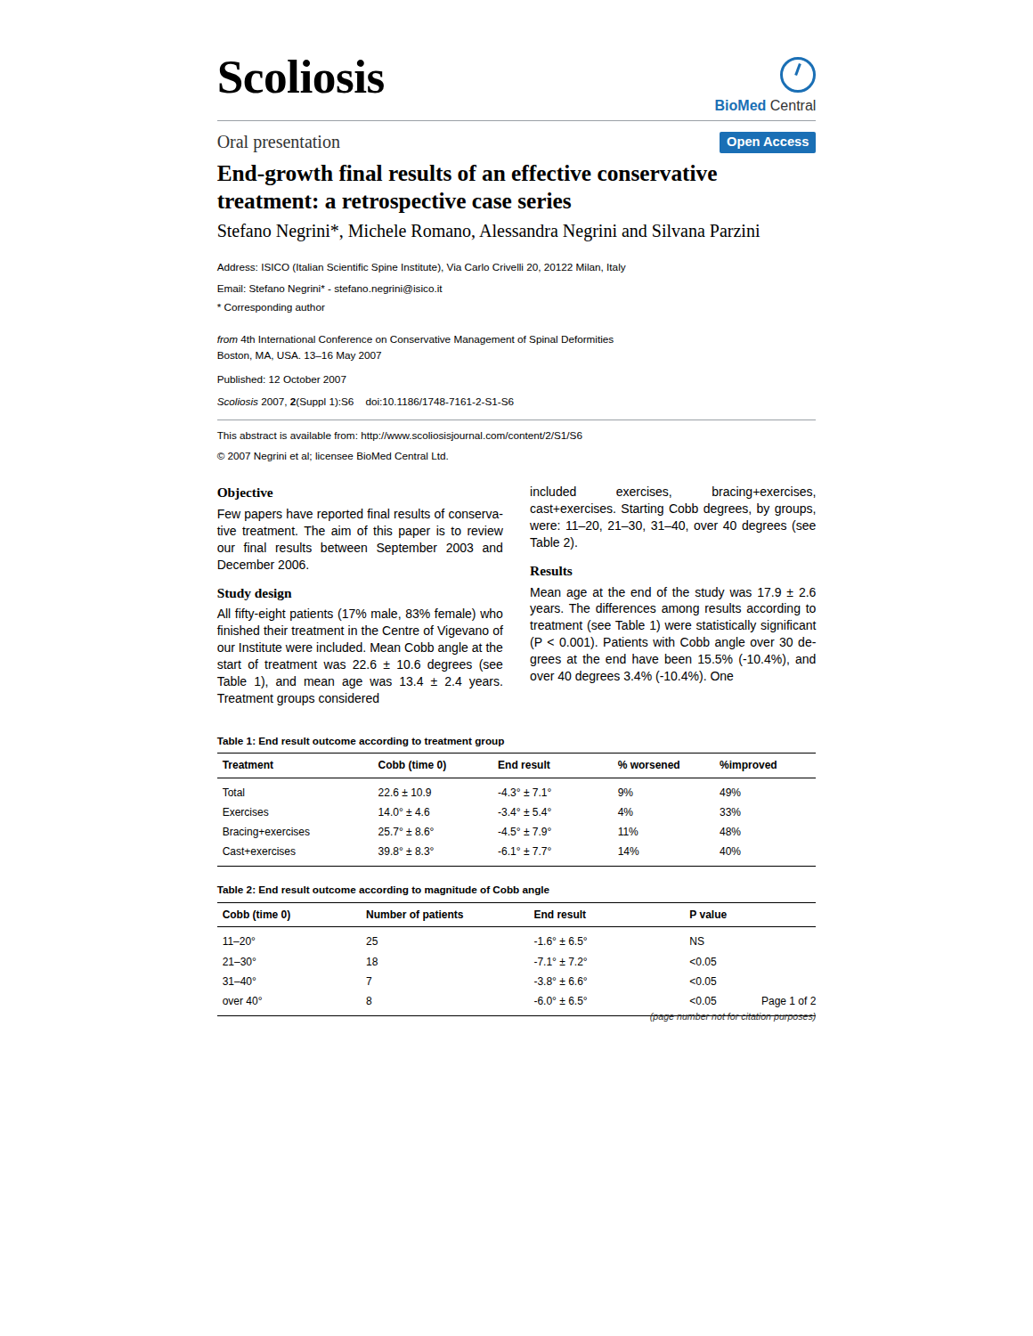Scoliosis
Bio Med Central
Oral presentation
Open Access
End-growth final results of an effective conservative treatment: a retrospective case series
Stefano Negrini*, Michele Romano, Alessandra Negrini and Silvana Parzini
Address: ISICO (Italian Scientific Spine Institute), Via Carlo Crivelli 20, 20122 Milan, Italy
Email: Stefano Negrini* - stefano.negrini@isico.it
* Corresponding author
from 4th International Conference on Conservative Management of Spinal Deformities
Boston, MA, USA. 13–16 May 2007
Published: 12 October 2007
Scoliosis 2007, 2(Suppl 1):S6 doi:10.1186/1748-7161-2-S1-S6
This abstract is available from: http://www.scoliosisjournal.com/content/2/S1/S6
© 2007 Negrini et al; licensee BioMed Central Ltd.
Objective
Few papers have reported final results of conservative treatment. The aim of this paper is to review our final results between September 2003 and December 2006.
Study design
All fifty-eight patients (17% male, 83% female) who finished their treatment in the Centre of Vigevano of our Institute were included. Mean Cobb angle at the start of treatment was 22.6 ± 10.6 degrees (see Table 1), and mean age was 13.4 ± 2.4 years. Treatment groups considered
included exercises, bracing+exercises, cast+exercises. Starting Cobb degrees, by groups, were: 11–20, 21–30, 31–40, over 40 degrees (see Table 2).
Results
Mean age at the end of the study was 17.9 ± 2.6 years. The differences among results according to treatment (see Table 1) were statistically significant (P < 0.001). Patients with Cobb angle over 30 degrees at the end have been 15.5% (-10.4%), and over 40 degrees 3.4% (-10.4%). One
Table 1: End result outcome according to treatment group
| Treatment | Cobb (time 0) | End result | % worsened | %improved |
| --- | --- | --- | --- | --- |
| Total | 22.6 ± 10.9 | -4.3° ± 7.1° | 9% | 49% |
| Exercises | 14.0° ± 4.6 | -3.4° ± 5.4° | 4% | 33% |
| Bracing+exercises | 25.7° ± 8.6° | -4.5° ± 7.9° | 11% | 48% |
| Cast+exercises | 39.8° ± 8.3° | -6.1° ± 7.7° | 14% | 40% |
Table 2: End result outcome according to magnitude of Cobb angle
| Cobb (time 0) | Number of patients | End result | P value |
| --- | --- | --- | --- |
| 11–20° | 25 | -1.6° ± 6.5° | NS |
| 21–30° | 18 | -7.1° ± 7.2° | <0.05 |
| 31–40° | 7 | -3.8° ± 6.6° | <0.05 |
| over 40° | 8 | -6.0° ± 6.5° | <0.05 |
Page 1 of 2
(page number not for citation purposes)